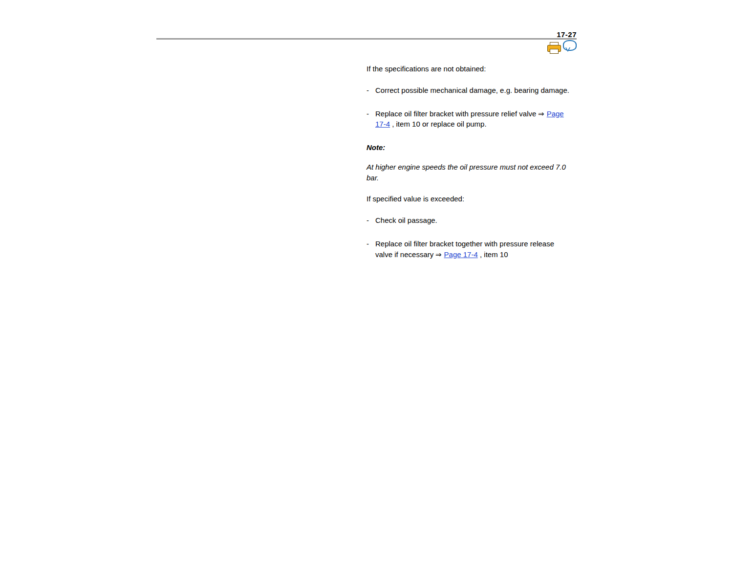17-27
If the specifications are not obtained:
- Correct possible mechanical damage, e.g. bearing damage.
- Replace oil filter bracket with pressure relief valve ⇒ Page 17-4 , item 10 or replace oil pump.
Note:
At higher engine speeds the oil pressure must not exceed 7.0 bar.
If specified value is exceeded:
- Check oil passage.
- Replace oil filter bracket together with pressure release valve if necessary ⇒ Page 17-4 , item 10